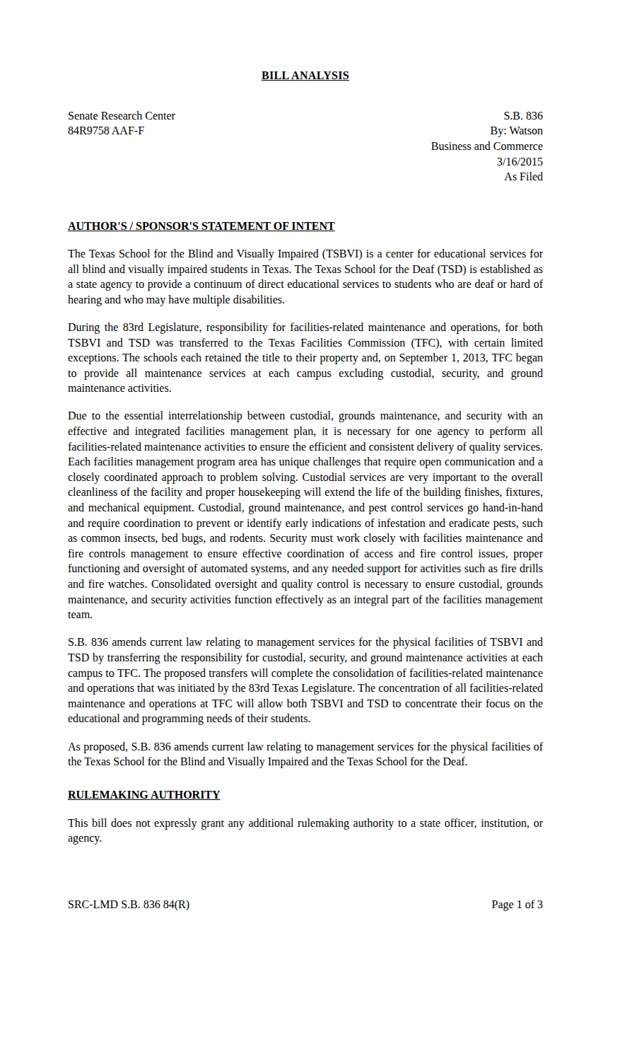BILL ANALYSIS
S.B. 836
By: Watson
Business and Commerce
3/16/2015
As Filed
Senate Research Center
84R9758 AAF-F
AUTHOR'S / SPONSOR'S STATEMENT OF INTENT
The Texas School for the Blind and Visually Impaired (TSBVI) is a center for educational services for all blind and visually impaired students in Texas. The Texas School for the Deaf (TSD) is established as a state agency to provide a continuum of direct educational services to students who are deaf or hard of hearing and who may have multiple disabilities.
During the 83rd Legislature, responsibility for facilities-related maintenance and operations, for both TSBVI and TSD was transferred to the Texas Facilities Commission (TFC), with certain limited exceptions. The schools each retained the title to their property and, on September 1, 2013, TFC began to provide all maintenance services at each campus excluding custodial, security, and ground maintenance activities.
Due to the essential interrelationship between custodial, grounds maintenance, and security with an effective and integrated facilities management plan, it is necessary for one agency to perform all facilities-related maintenance activities to ensure the efficient and consistent delivery of quality services. Each facilities management program area has unique challenges that require open communication and a closely coordinated approach to problem solving. Custodial services are very important to the overall cleanliness of the facility and proper housekeeping will extend the life of the building finishes, fixtures, and mechanical equipment. Custodial, ground maintenance, and pest control services go hand-in-hand and require coordination to prevent or identify early indications of infestation and eradicate pests, such as common insects, bed bugs, and rodents. Security must work closely with facilities maintenance and fire controls management to ensure effective coordination of access and fire control issues, proper functioning and oversight of automated systems, and any needed support for activities such as fire drills and fire watches. Consolidated oversight and quality control is necessary to ensure custodial, grounds maintenance, and security activities function effectively as an integral part of the facilities management team.
S.B. 836 amends current law relating to management services for the physical facilities of TSBVI and TSD by transferring the responsibility for custodial, security, and ground maintenance activities at each campus to TFC. The proposed transfers will complete the consolidation of facilities-related maintenance and operations that was initiated by the 83rd Texas Legislature. The concentration of all facilities-related maintenance and operations at TFC will allow both TSBVI and TSD to concentrate their focus on the educational and programming needs of their students.
As proposed, S.B. 836 amends current law relating to management services for the physical facilities of the Texas School for the Blind and Visually Impaired and the Texas School for the Deaf.
RULEMAKING AUTHORITY
This bill does not expressly grant any additional rulemaking authority to a state officer, institution, or agency.
SRC-LMD S.B. 836 84(R)
Page 1 of 3